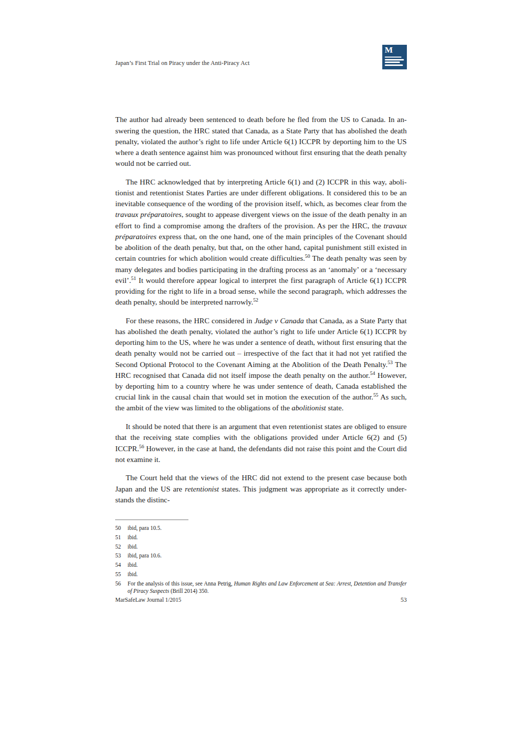Japan’s First Trial on Piracy under the Anti-Piracy Act
M
The author had already been sentenced to death before he fled from the US to Canada. In answering the question, the HRC stated that Canada, as a State Party that has abolished the death penalty, violated the author’s right to life under Article 6(1) ICCPR by deporting him to the US where a death sentence against him was pronounced without first ensuring that the death penalty would not be carried out.
The HRC acknowledged that by interpreting Article 6(1) and (2) ICCPR in this way, abolitionist and retentionist States Parties are under different obligations. It considered this to be an inevitable consequence of the wording of the provision itself, which, as becomes clear from the travaux préparatoires, sought to appease divergent views on the issue of the death penalty in an effort to find a compromise among the drafters of the provision. As per the HRC, the travaux préparatoires express that, on the one hand, one of the main principles of the Covenant should be abolition of the death penalty, but that, on the other hand, capital punishment still existed in certain countries for which abolition would create difficulties.50 The death penalty was seen by many delegates and bodies participating in the drafting process as an ‘anomaly’ or a ‘necessary evil’.51 It would therefore appear logical to interpret the first paragraph of Article 6(1) ICCPR providing for the right to life in a broad sense, while the second paragraph, which addresses the death penalty, should be interpreted narrowly.52
For these reasons, the HRC considered in Judge v Canada that Canada, as a State Party that has abolished the death penalty, violated the author’s right to life under Article 6(1) ICCPR by deporting him to the US, where he was under a sentence of death, without first ensuring that the death penalty would not be carried out – irrespective of the fact that it had not yet ratified the Second Optional Protocol to the Covenant Aiming at the Abolition of the Death Penalty.53 The HRC recognised that Canada did not itself impose the death penalty on the author.54 However, by deporting him to a country where he was under sentence of death, Canada established the crucial link in the causal chain that would set in motion the execution of the author.55 As such, the ambit of the view was limited to the obligations of the abolitionist state.
It should be noted that there is an argument that even retentionist states are obliged to ensure that the receiving state complies with the obligations provided under Article 6(2) and (5) ICCPR.56 However, in the case at hand, the defendants did not raise this point and the Court did not examine it.
The Court held that the views of the HRC did not extend to the present case because both Japan and the US are retentionist states. This judgment was appropriate as it correctly understands the distinc-
50
ibid, para 10.5.
51
ibid.
52
ibid.
53
ibid, para 10.6.
54
ibid.
55
ibid.
56
For the analysis of this issue, see Anna Petrig, Human Rights and Law Enforcement at Sea: Arrest, Detention and Transfer of Piracy Suspects (Brill 2014) 350.
MarSafeLaw Journal 1/2015
53